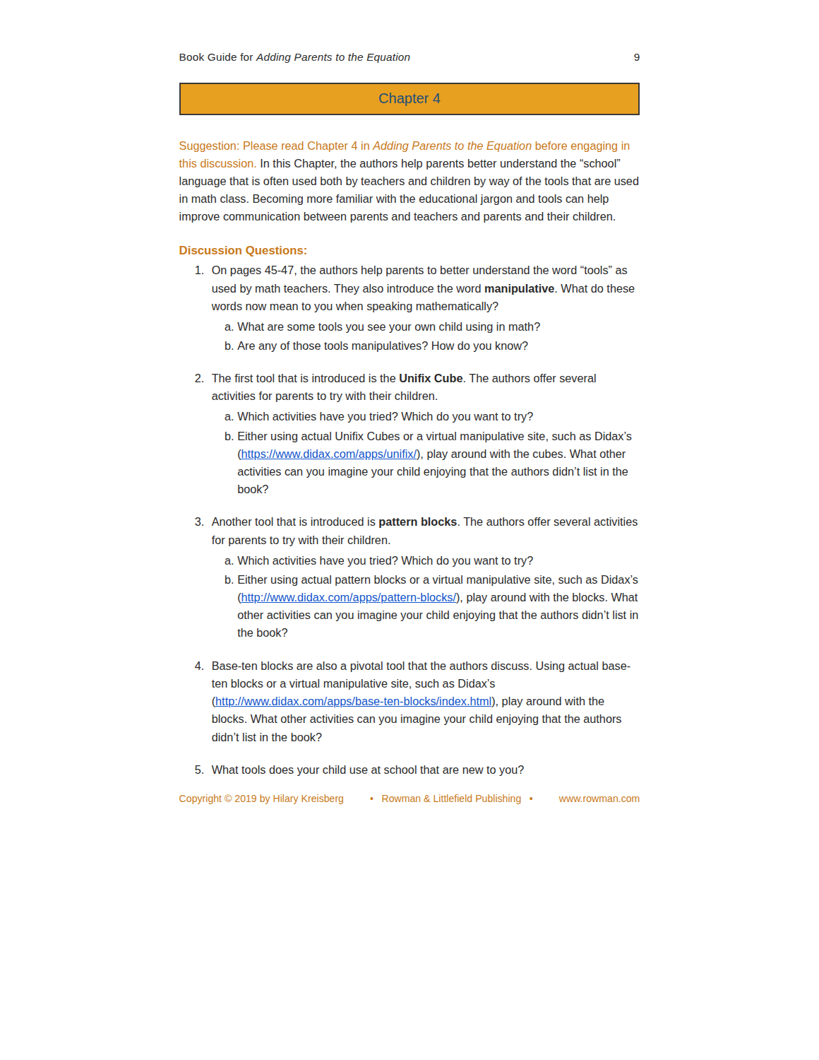Book Guide for Adding Parents to the Equation
9
Chapter 4
Suggestion: Please read Chapter 4 in Adding Parents to the Equation before engaging in this discussion. In this Chapter, the authors help parents better understand the “school” language that is often used both by teachers and children by way of the tools that are used in math class. Becoming more familiar with the educational jargon and tools can help improve communication between parents and teachers and parents and their children.
Discussion Questions:
On pages 45-47, the authors help parents to better understand the word “tools” as used by math teachers. They also introduce the word manipulative. What do these words now mean to you when speaking mathematically?
What are some tools you see your own child using in math?
Are any of those tools manipulatives? How do you know?
The first tool that is introduced is the Unifix Cube. The authors offer several activities for parents to try with their children.
Which activities have you tried? Which do you want to try?
Either using actual Unifix Cubes or a virtual manipulative site, such as Didax’s (https://www.didax.com/apps/unifix/), play around with the cubes. What other activities can you imagine your child enjoying that the authors didn’t list in the book?
Another tool that is introduced is pattern blocks. The authors offer several activities for parents to try with their children.
Which activities have you tried? Which do you want to try?
Either using actual pattern blocks or a virtual manipulative site, such as Didax’s (http://www.didax.com/apps/pattern-blocks/), play around with the blocks. What other activities can you imagine your child enjoying that the authors didn’t list in the book?
Base-ten blocks are also a pivotal tool that the authors discuss. Using actual base-ten blocks or a virtual manipulative site, such as Didax’s (http://www.didax.com/apps/base-ten-blocks/index.html), play around with the blocks. What other activities can you imagine your child enjoying that the authors didn’t list in the book?
What tools does your child use at school that are new to you?
Copyright © 2019 by Hilary Kreisberg
•Rowman & Littlefield Publishing•
www.rowman.com